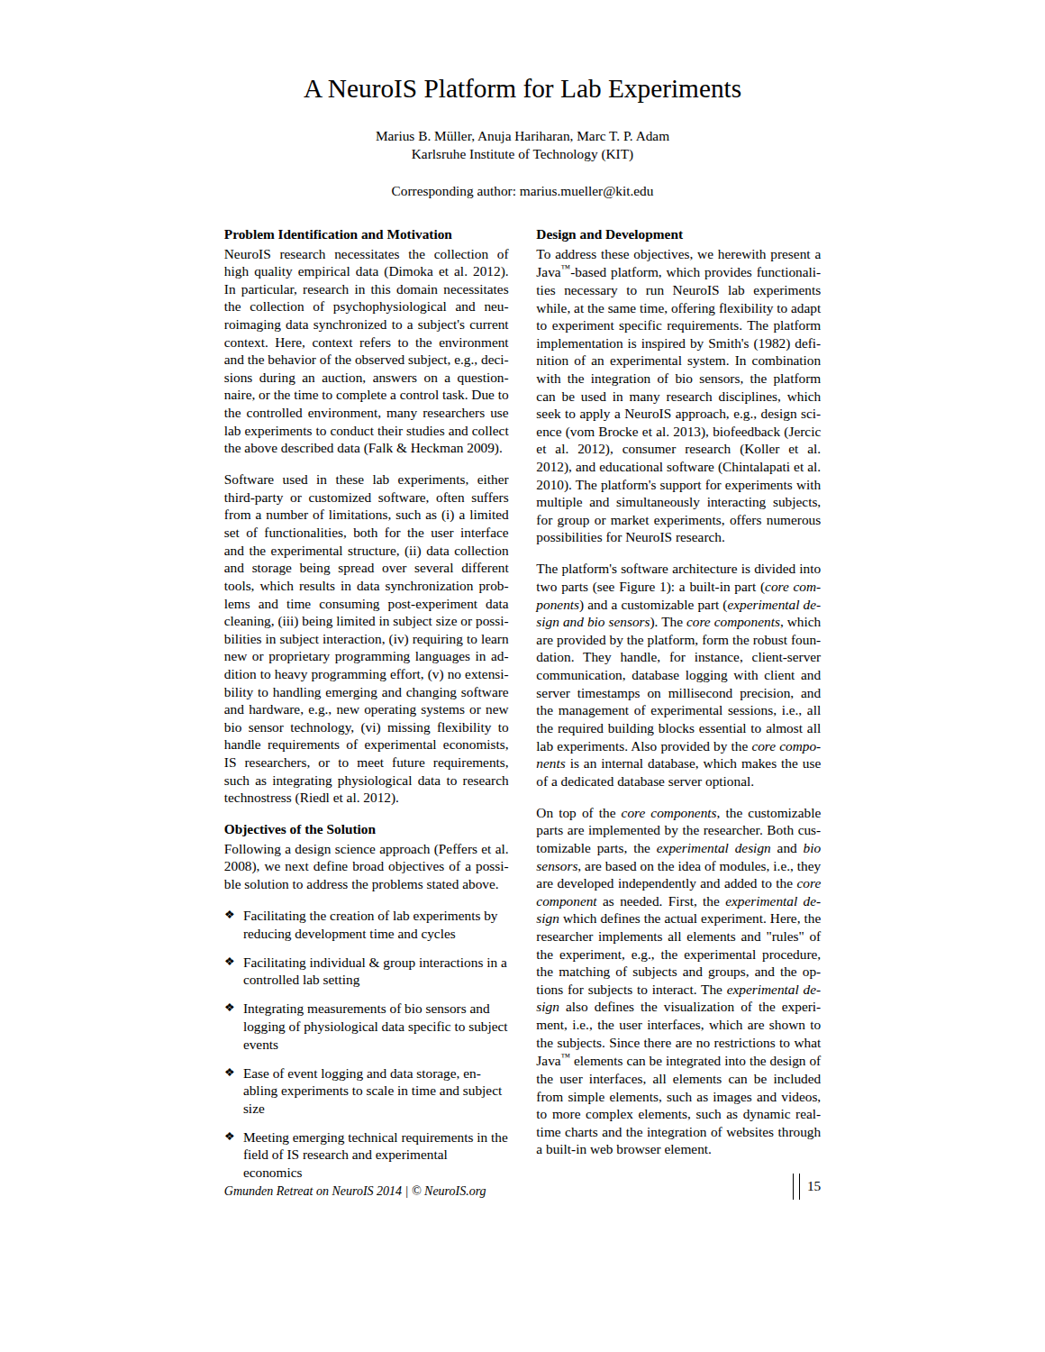A NeuroIS Platform for Lab Experiments
Marius B. Müller, Anuja Hariharan, Marc T. P. Adam
Karlsruhe Institute of Technology (KIT)
Corresponding author: marius.mueller@kit.edu
Problem Identification and Motivation
NeuroIS research necessitates the collection of high quality empirical data (Dimoka et al. 2012). In particular, research in this domain necessitates the collection of psychophysiological and neuroimaging data synchronized to a subject's current context. Here, context refers to the environment and the behavior of the observed subject, e.g., decisions during an auction, answers on a questionnaire, or the time to complete a control task. Due to the controlled environment, many researchers use lab experiments to conduct their studies and collect the above described data (Falk & Heckman 2009).
Software used in these lab experiments, either third-party or customized software, often suffers from a number of limitations, such as (i) a limited set of functionalities, both for the user interface and the experimental structure, (ii) data collection and storage being spread over several different tools, which results in data synchronization problems and time consuming post-experiment data cleaning, (iii) being limited in subject size or possibilities in subject interaction, (iv) requiring to learn new or proprietary programming languages in addition to heavy programming effort, (v) no extensibility to handling emerging and changing software and hardware, e.g., new operating systems or new bio sensor technology, (vi) missing flexibility to handle requirements of experimental economists, IS researchers, or to meet future requirements, such as integrating physiological data to research technostress (Riedl et al. 2012).
Objectives of the Solution
Following a design science approach (Peffers et al. 2008), we next define broad objectives of a possible solution to address the problems stated above.
Facilitating the creation of lab experiments by reducing development time and cycles
Facilitating individual & group interactions in a controlled lab setting
Integrating measurements of bio sensors and logging of physiological data specific to subject events
Ease of event logging and data storage, enabling experiments to scale in time and subject size
Meeting emerging technical requirements in the field of IS research and experimental economics
Design and Development
To address these objectives, we herewith present a Java™-based platform, which provides functionalities necessary to run NeuroIS lab experiments while, at the same time, offering flexibility to adapt to experiment specific requirements. The platform implementation is inspired by Smith's (1982) definition of an experimental system. In combination with the integration of bio sensors, the platform can be used in many research disciplines, which seek to apply a NeuroIS approach, e.g., design science (vom Brocke et al. 2013), biofeedback (Jercic et al. 2012), consumer research (Koller et al. 2012), and educational software (Chintalapati et al. 2010). The platform's support for experiments with multiple and simultaneously interacting subjects, for group or market experiments, offers numerous possibilities for NeuroIS research.
The platform's software architecture is divided into two parts (see Figure 1): a built-in part (core components) and a customizable part (experimental design and bio sensors). The core components, which are provided by the platform, form the robust foundation. They handle, for instance, client-server communication, database logging with client and server timestamps on millisecond precision, and the management of experimental sessions, i.e., all the required building blocks essential to almost all lab experiments. Also provided by the core components is an internal database, which makes the use of a dedicated database server optional.
On top of the core components, the customizable parts are implemented by the researcher. Both customizable parts, the experimental design and bio sensors, are based on the idea of modules, i.e., they are developed independently and added to the core component as needed. First, the experimental design which defines the actual experiment. Here, the researcher implements all elements and "rules" of the experiment, e.g., the experimental procedure, the matching of subjects and groups, and the options for subjects to interact. The experimental design also defines the visualization of the experiment, i.e., the user interfaces, which are shown to the subjects. Since there are no restrictions to what Java™ elements can be integrated into the design of the user interfaces, all elements can be included from simple elements, such as images and videos, to more complex elements, such as dynamic real-time charts and the integration of websites through a built-in web browser element.
Gmunden Retreat on NeuroIS 2014 | © NeuroIS.org
15